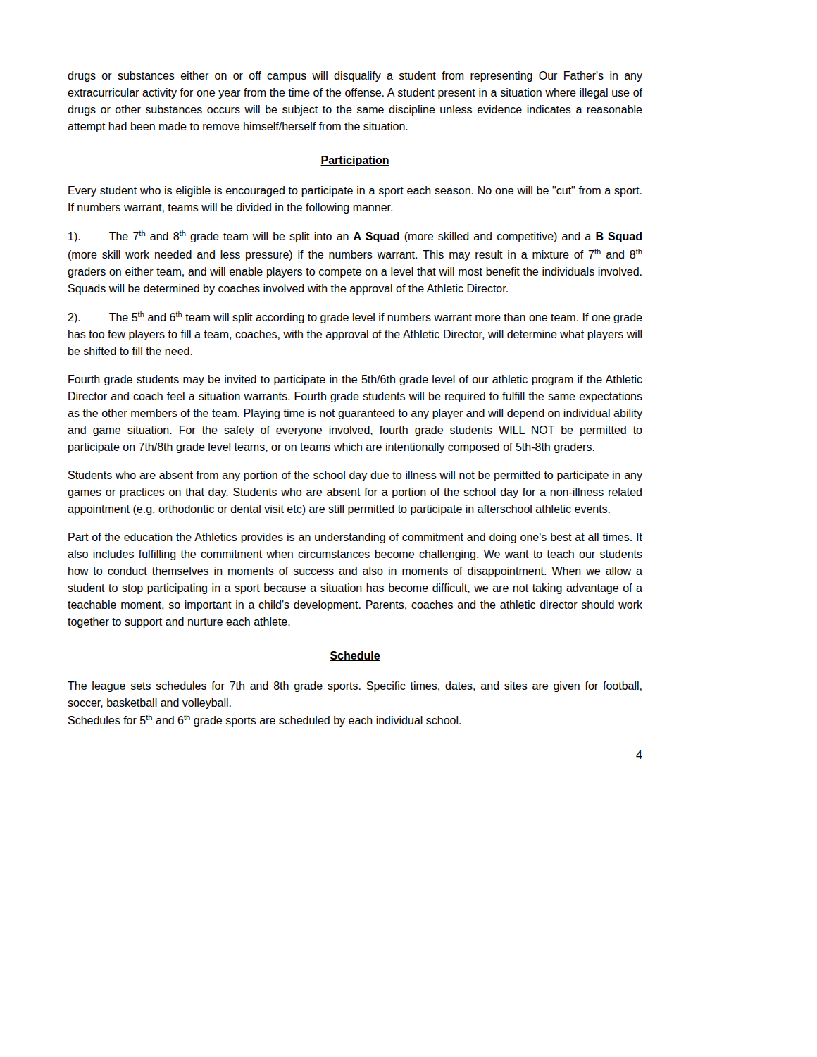drugs or substances either on or off campus will disqualify a student from representing Our Father's in any extracurricular activity for one year from the time of the offense. A student present in a situation where illegal use of drugs or other substances occurs will be subject to the same discipline unless evidence indicates a reasonable attempt had been made to remove himself/herself from the situation.
Participation
Every student who is eligible is encouraged to participate in a sport each season. No one will be "cut" from a sport. If numbers warrant, teams will be divided in the following manner.
1). The 7th and 8th grade team will be split into an A Squad (more skilled and competitive) and a B Squad (more skill work needed and less pressure) if the numbers warrant. This may result in a mixture of 7th and 8th graders on either team, and will enable players to compete on a level that will most benefit the individuals involved. Squads will be determined by coaches involved with the approval of the Athletic Director.
2). The 5th and 6th team will split according to grade level if numbers warrant more than one team. If one grade has too few players to fill a team, coaches, with the approval of the Athletic Director, will determine what players will be shifted to fill the need.
Fourth grade students may be invited to participate in the 5th/6th grade level of our athletic program if the Athletic Director and coach feel a situation warrants. Fourth grade students will be required to fulfill the same expectations as the other members of the team. Playing time is not guaranteed to any player and will depend on individual ability and game situation. For the safety of everyone involved, fourth grade students WILL NOT be permitted to participate on 7th/8th grade level teams, or on teams which are intentionally composed of 5th-8th graders.
Students who are absent from any portion of the school day due to illness will not be permitted to participate in any games or practices on that day. Students who are absent for a portion of the school day for a non-illness related appointment (e.g. orthodontic or dental visit etc) are still permitted to participate in afterschool athletic events.
Part of the education the Athletics provides is an understanding of commitment and doing one's best at all times. It also includes fulfilling the commitment when circumstances become challenging. We want to teach our students how to conduct themselves in moments of success and also in moments of disappointment. When we allow a student to stop participating in a sport because a situation has become difficult, we are not taking advantage of a teachable moment, so important in a child's development. Parents, coaches and the athletic director should work together to support and nurture each athlete.
Schedule
The league sets schedules for 7th and 8th grade sports. Specific times, dates, and sites are given for football, soccer, basketball and volleyball.
Schedules for 5th and 6th grade sports are scheduled by each individual school.
4